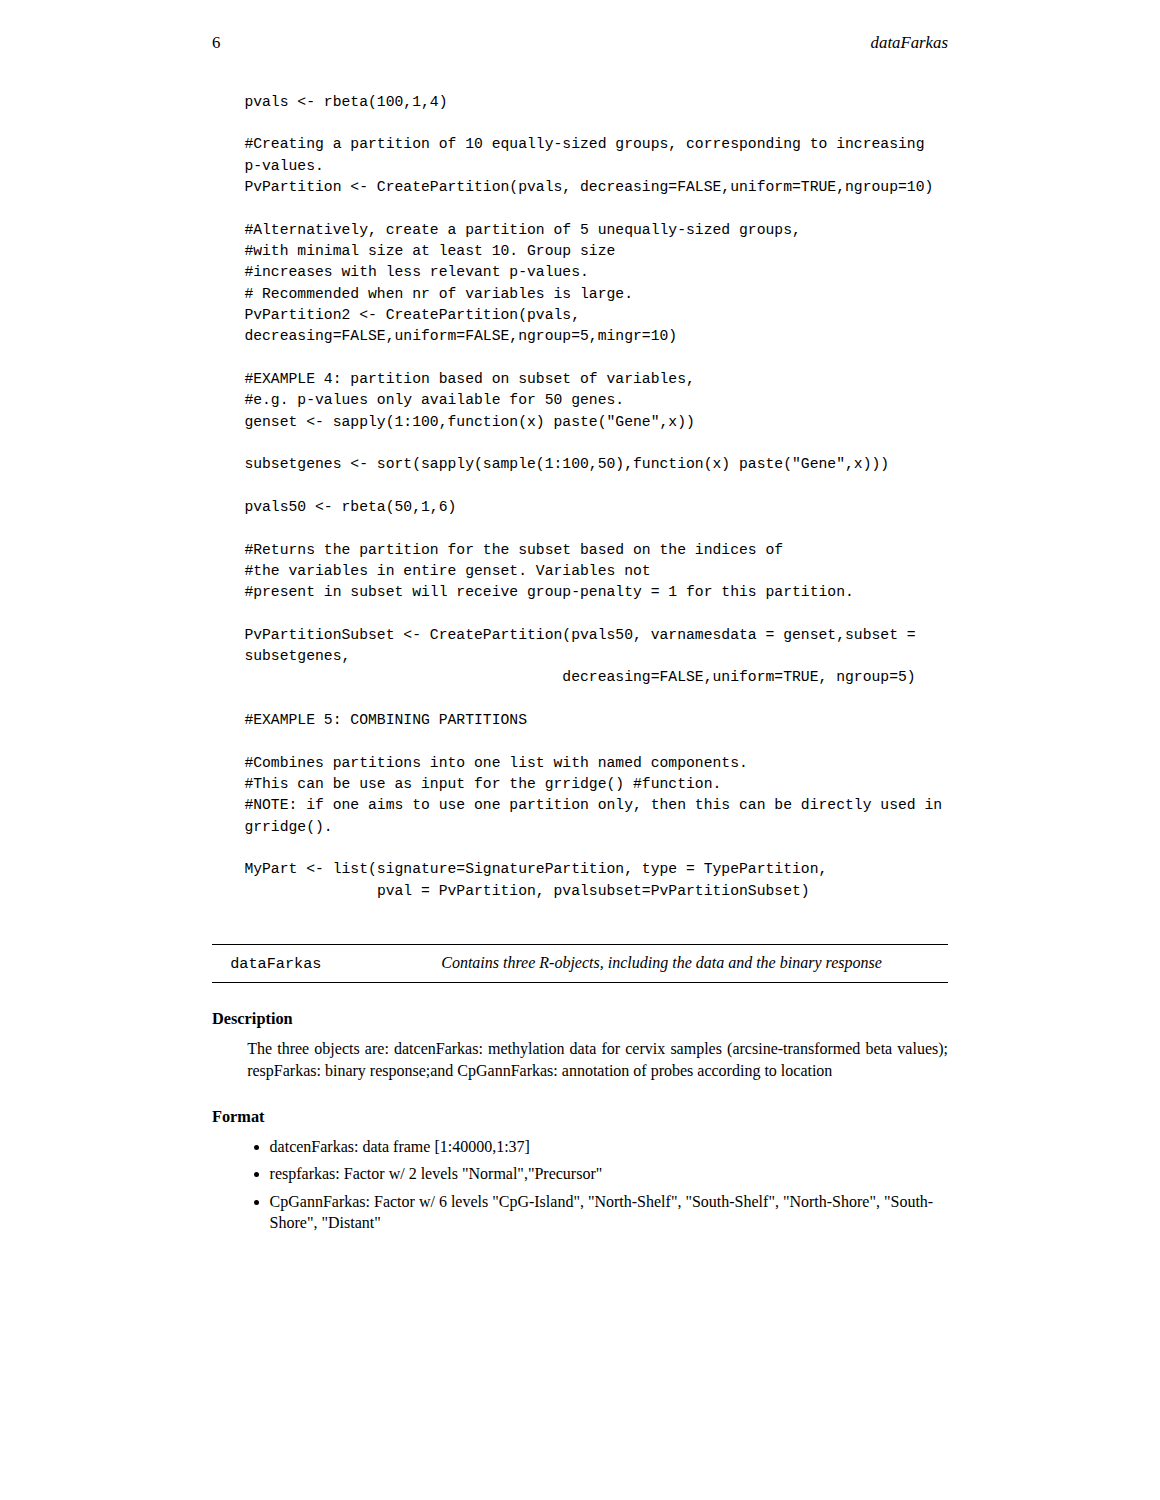6 dataFarkas
pvals <- rbeta(100,1,4)

#Creating a partition of 10 equally-sized groups, corresponding to increasing p-values.
PvPartition <- CreatePartition(pvals, decreasing=FALSE,uniform=TRUE,ngroup=10)

#Alternatively, create a partition of 5 unequally-sized groups,
#with minimal size at least 10. Group size
#increases with less relevant p-values.
# Recommended when nr of variables is large.
PvPartition2 <- CreatePartition(pvals, decreasing=FALSE,uniform=FALSE,ngroup=5,mingr=10)

#EXAMPLE 4: partition based on subset of variables,
#e.g. p-values only available for 50 genes.
genset <- sapply(1:100,function(x) paste("Gene",x))

subsetgenes <- sort(sapply(sample(1:100,50),function(x) paste("Gene",x)))

pvals50 <- rbeta(50,1,6)

#Returns the partition for the subset based on the indices of
#the variables in entire genset. Variables not
#present in subset will receive group-penalty = 1 for this partition.

PvPartitionSubset <- CreatePartition(pvals50, varnamesdata = genset,subset = subsetgenes,
                                    decreasing=FALSE,uniform=TRUE, ngroup=5)

#EXAMPLE 5: COMBINING PARTITIONS

#Combines partitions into one list with named components.
#This can be use as input for the grridge() #function.
#NOTE: if one aims to use one partition only, then this can be directly used in grridge().

MyPart <- list(signature=SignaturePartition, type = TypePartition,
               pval = PvPartition, pvalsubset=PvPartitionSubset)
dataFarkas Contains three R-objects, including the data and the binary response
Description
The three objects are: datcenFarkas: methylation data for cervix samples (arcsine-transformed beta values); respFarkas: binary response;and CpGannFarkas: annotation of probes according to location
Format
datcenFarkas: data frame [1:40000,1:37]
respfarkas: Factor w/ 2 levels "Normal","Precursor"
CpGannFarkas: Factor w/ 6 levels "CpG-Island", "North-Shelf", "South-Shelf", "North-Shore", "South-Shore", "Distant"